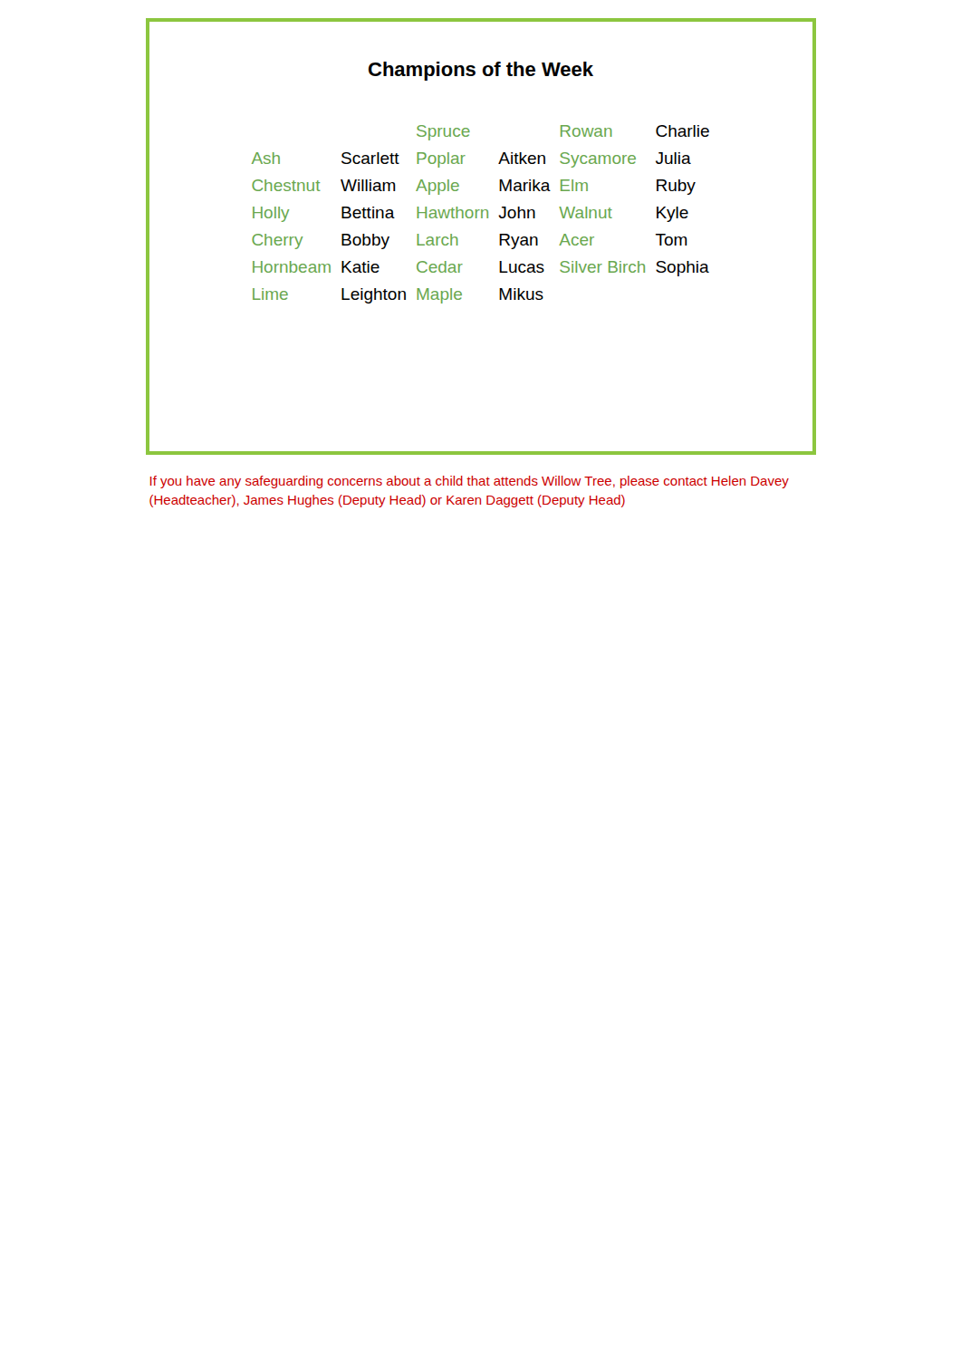Champions of the Week
| | | Spruce | | Rowan | Charlie |
| Ash | Scarlett | Poplar | Aitken | Sycamore | Julia |
| Chestnut | William | Apple | Marika | Elm | Ruby |
| Holly | Bettina | Hawthorn | John | Walnut | Kyle |
| Cherry | Bobby | Larch | Ryan | Acer | Tom |
| Hornbeam | Katie | Cedar | Lucas | Silver Birch | Sophia |
| Lime | Leighton | Maple | Mikus | | |
If you have any safeguarding concerns about a child that attends Willow Tree, please contact Helen Davey (Headteacher), James Hughes (Deputy Head) or Karen Daggett (Deputy Head)